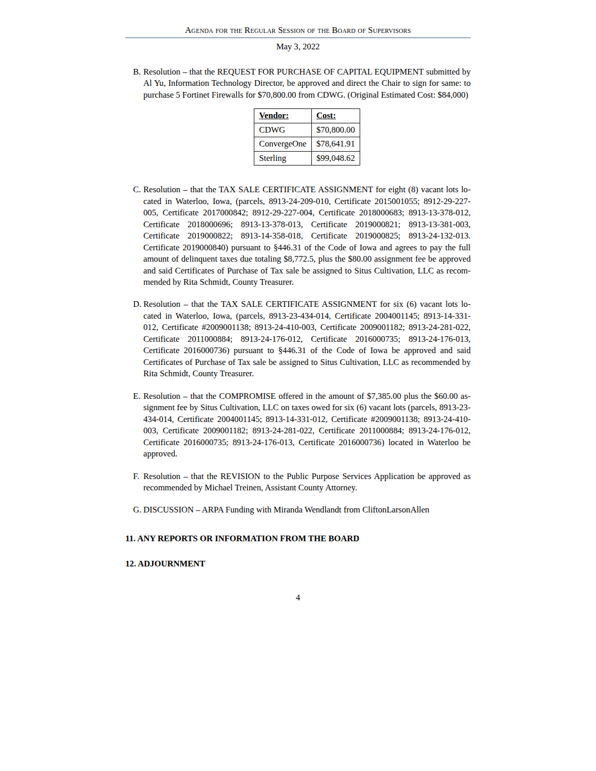Agenda for the Regular Session of the Board of Supervisors
May 3, 2022
B.
Resolution – that the REQUEST FOR PURCHASE OF CAPITAL EQUIPMENT submitted by Al Yu, Information Technology Director, be approved and direct the Chair to sign for same: to purchase 5 Fortinet Firewalls for $70,800.00 from CDWG. (Original Estimated Cost: $84,000)
| Vendor: | Cost: |
| --- | --- |
| CDWG | $70,800.00 |
| ConvergeOne | $78,641.91 |
| Sterling | $99,048.62 |
C.
Resolution – that the TAX SALE CERTIFICATE ASSIGNMENT for eight (8) vacant lots located in Waterloo, Iowa, (parcels, 8913-24-209-010, Certificate 2015001055; 8912-29-227-005, Certificate 2017000842; 8912-29-227-004, Certificate 2018000683; 8913-13-378-012, Certificate 2018000696; 8913-13-378-013, Certificate 2019000821; 8913-13-381-003, Certificate 2019000822; 8913-14-358-018, Certificate 2019000825; 8913-24-132-013. Certificate 2019000840) pursuant to §446.31 of the Code of Iowa and agrees to pay the full amount of delinquent taxes due totaling $8,772.5, plus the $80.00 assignment fee be approved and said Certificates of Purchase of Tax sale be assigned to Situs Cultivation, LLC as recommended by Rita Schmidt, County Treasurer.
D.
Resolution – that the TAX SALE CERTIFICATE ASSIGNMENT for six (6) vacant lots located in Waterloo, Iowa, (parcels, 8913-23-434-014, Certificate 2004001145; 8913-14-331-012, Certificate #2009001138; 8913-24-410-003, Certificate 2009001182; 8913-24-281-022, Certificate 2011000884; 8913-24-176-012, Certificate 2016000735; 8913-24-176-013, Certificate 2016000736) pursuant to §446.31 of the Code of Iowa be approved and said Certificates of Purchase of Tax sale be assigned to Situs Cultivation, LLC as recommended by Rita Schmidt, County Treasurer.
E.
Resolution – that the COMPROMISE offered in the amount of $7,385.00 plus the $60.00 assignment fee by Situs Cultivation, LLC on taxes owed for six (6) vacant lots (parcels, 8913-23-434-014, Certificate 2004001145; 8913-14-331-012, Certificate #2009001138; 8913-24-410-003, Certificate 2009001182; 8913-24-281-022, Certificate 2011000884; 8913-24-176-012, Certificate 2016000735; 8913-24-176-013, Certificate 2016000736) located in Waterloo be approved.
F.
Resolution – that the REVISION to the Public Purpose Services Application be approved as recommended by Michael Treinen, Assistant County Attorney.
G.
DISCUSSION – ARPA Funding with Miranda Wendlandt from CliftonLarsonAllen
11. ANY REPORTS OR INFORMATION FROM THE BOARD
12. ADJOURNMENT
4